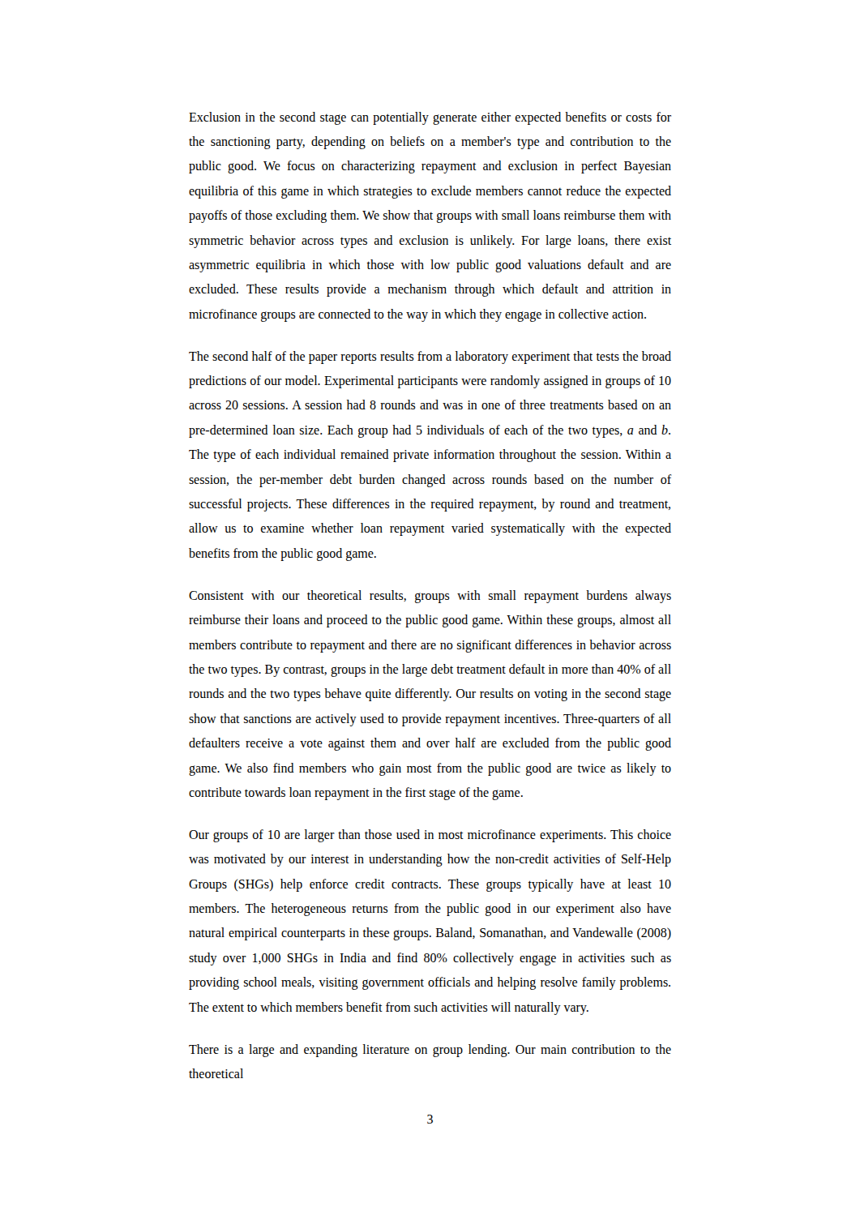Exclusion in the second stage can potentially generate either expected benefits or costs for the sanctioning party, depending on beliefs on a member's type and contribution to the public good. We focus on characterizing repayment and exclusion in perfect Bayesian equilibria of this game in which strategies to exclude members cannot reduce the expected payoffs of those excluding them. We show that groups with small loans reimburse them with symmetric behavior across types and exclusion is unlikely. For large loans, there exist asymmetric equilibria in which those with low public good valuations default and are excluded. These results provide a mechanism through which default and attrition in microfinance groups are connected to the way in which they engage in collective action.
The second half of the paper reports results from a laboratory experiment that tests the broad predictions of our model. Experimental participants were randomly assigned in groups of 10 across 20 sessions. A session had 8 rounds and was in one of three treatments based on an pre-determined loan size. Each group had 5 individuals of each of the two types, a and b. The type of each individual remained private information throughout the session. Within a session, the per-member debt burden changed across rounds based on the number of successful projects. These differences in the required repayment, by round and treatment, allow us to examine whether loan repayment varied systematically with the expected benefits from the public good game.
Consistent with our theoretical results, groups with small repayment burdens always reimburse their loans and proceed to the public good game. Within these groups, almost all members contribute to repayment and there are no significant differences in behavior across the two types. By contrast, groups in the large debt treatment default in more than 40% of all rounds and the two types behave quite differently. Our results on voting in the second stage show that sanctions are actively used to provide repayment incentives. Three-quarters of all defaulters receive a vote against them and over half are excluded from the public good game. We also find members who gain most from the public good are twice as likely to contribute towards loan repayment in the first stage of the game.
Our groups of 10 are larger than those used in most microfinance experiments. This choice was motivated by our interest in understanding how the non-credit activities of Self-Help Groups (SHGs) help enforce credit contracts. These groups typically have at least 10 members. The heterogeneous returns from the public good in our experiment also have natural empirical counterparts in these groups. Baland, Somanathan, and Vandewalle (2008) study over 1,000 SHGs in India and find 80% collectively engage in activities such as providing school meals, visiting government officials and helping resolve family problems. The extent to which members benefit from such activities will naturally vary.
There is a large and expanding literature on group lending. Our main contribution to the theoretical
3